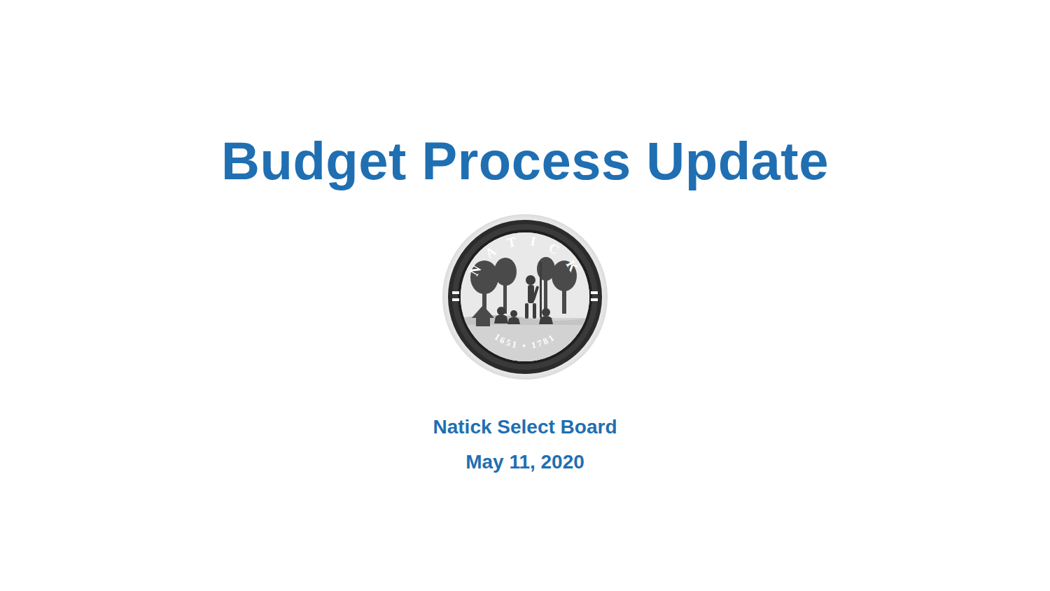Budget Process Update
N A T I C K 1651 • 1781
Natick Select Board
May 11, 2020